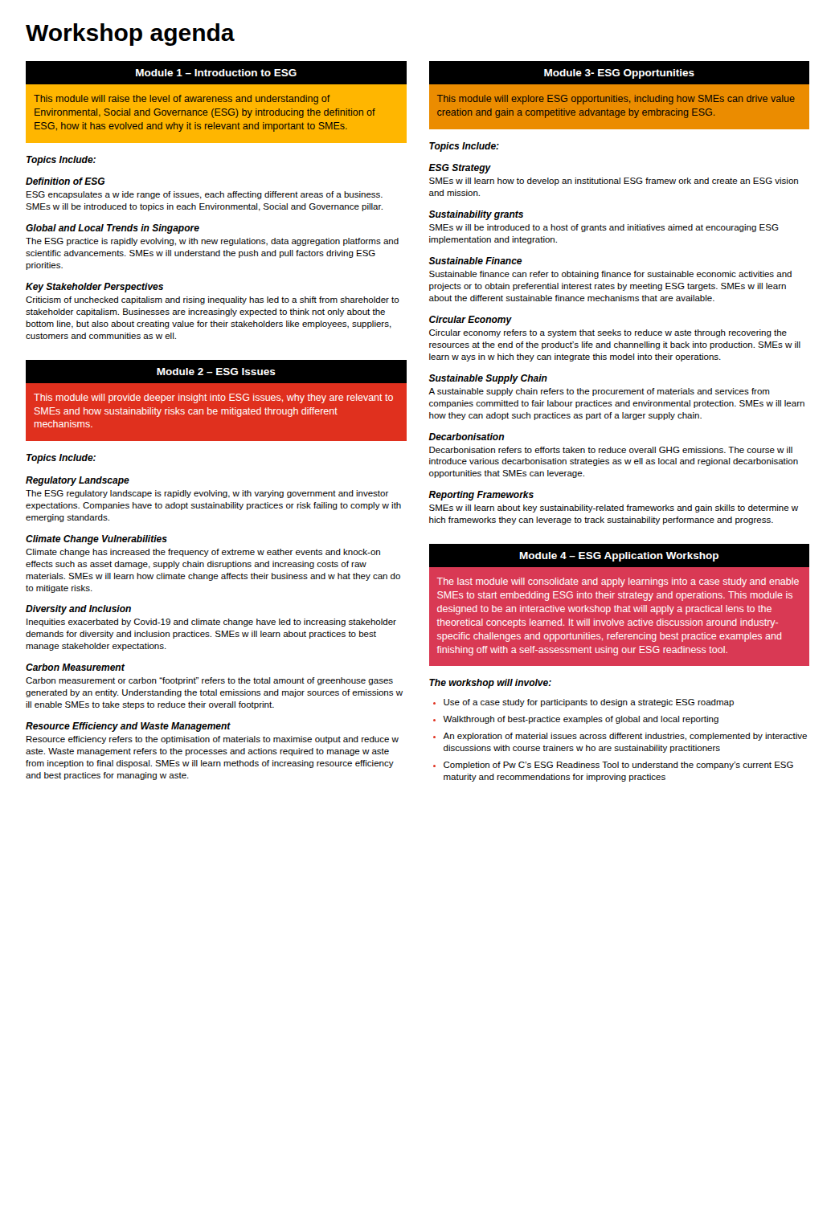Workshop agenda
Module 1 – Introduction to ESG
This module will raise the level of awareness and understanding of Environmental, Social and Governance (ESG) by introducing the definition of ESG, how it has evolved and why it is relevant and important to SMEs.
Topics Include:
Definition of ESG
ESG encapsulates a w ide range of issues, each affecting different areas of a business. SMEs w ill be introduced to topics in each Environmental, Social and Governance pillar.
Global and Local Trends in Singapore
The ESG practice is rapidly evolving, w ith new regulations, data aggregation platforms and scientific advancements. SMEs w ill understand the push and pull factors driving ESG priorities.
Key Stakeholder Perspectives
Criticism of unchecked capitalism and rising inequality has led to a shift from shareholder to stakeholder capitalism. Businesses are increasingly expected to think not only about the bottom line, but also about creating value for their stakeholders like employees, suppliers, customers and communities as w ell.
Module 2 – ESG Issues
This module will provide deeper insight into ESG issues, why they are relevant to SMEs and how sustainability risks can be mitigated through different mechanisms.
Topics Include:
Regulatory Landscape
The ESG regulatory landscape is rapidly evolving, w ith varying government and investor expectations. Companies have to adopt sustainability practices or risk failing to comply w ith emerging standards.
Climate Change Vulnerabilities
Climate change has increased the frequency of extreme w eather events and knock-on effects such as asset damage, supply chain disruptions and increasing costs of raw materials. SMEs w ill learn how climate change affects their business and w hat they can do to mitigate risks.
Diversity and Inclusion
Inequities exacerbated by Covid-19 and climate change have led to increasing stakeholder demands for diversity and inclusion practices. SMEs w ill learn about practices to best manage stakeholder expectations.
Carbon Measurement
Carbon measurement or carbon “footprint” refers to the total amount of greenhouse gases generated by an entity. Understanding the total emissions and major sources of emissions w ill enable SMEs to take steps to reduce their overall footprint.
Resource Efficiency and Waste Management
Resource efficiency refers to the optimisation of materials to maximise output and reduce w aste. Waste management refers to the processes and actions required to manage w aste from inception to final disposal. SMEs w ill learn methods of increasing resource efficiency and best practices for managing w aste.
Module 3- ESG Opportunities
This module will explore ESG opportunities, including how SMEs can drive value creation and gain a competitive advantage by embracing ESG.
Topics Include:
ESG Strategy
SMEs w ill learn how to develop an institutional ESG framew ork and create an ESG vision and mission.
Sustainability grants
SMEs w ill be introduced to a host of grants and initiatives aimed at encouraging ESG implementation and integration.
Sustainable Finance
Sustainable finance can refer to obtaining finance for sustainable economic activities and projects or to obtain preferential interest rates by meeting ESG targets. SMEs w ill learn about the different sustainable finance mechanisms that are available.
Circular Economy
Circular economy refers to a system that seeks to reduce w aste through recovering the resources at the end of the product’s life and channelling it back into production. SMEs w ill learn w ays in w hich they can integrate this model into their operations.
Sustainable Supply Chain
A sustainable supply chain refers to the procurement of materials and services from companies committed to fair labour practices and environmental protection. SMEs w ill learn how they can adopt such practices as part of a larger supply chain.
Decarbonisation
Decarbonisation refers to efforts taken to reduce overall GHG emissions. The course w ill introduce various decarbonisation strategies as w ell as local and regional decarbonisation opportunities that SMEs can leverage.
Reporting Frameworks
SMEs w ill learn about key sustainability-related frameworks and gain skills to determine w hich frameworks they can leverage to track sustainability performance and progress.
Module 4 – ESG Application Workshop
The last module will consolidate and apply learnings into a case study and enable SMEs to start embedding ESG into their strategy and operations. This module is designed to be an interactive workshop that will apply a practical lens to the theoretical concepts learned. It will involve active discussion around industry-specific challenges and opportunities, referencing best practice examples and finishing off with a self-assessment using our ESG readiness tool.
The workshop will involve:
Use of a case study for participants to design a strategic ESG roadmap
Walkthrough of best-practice examples of global and local reporting
An exploration of material issues across different industries, complemented by interactive discussions with course trainers w ho are sustainability practitioners
Completion of Pw C’s ESG Readiness Tool to understand the company’s current ESG maturity and recommendations for improving practices